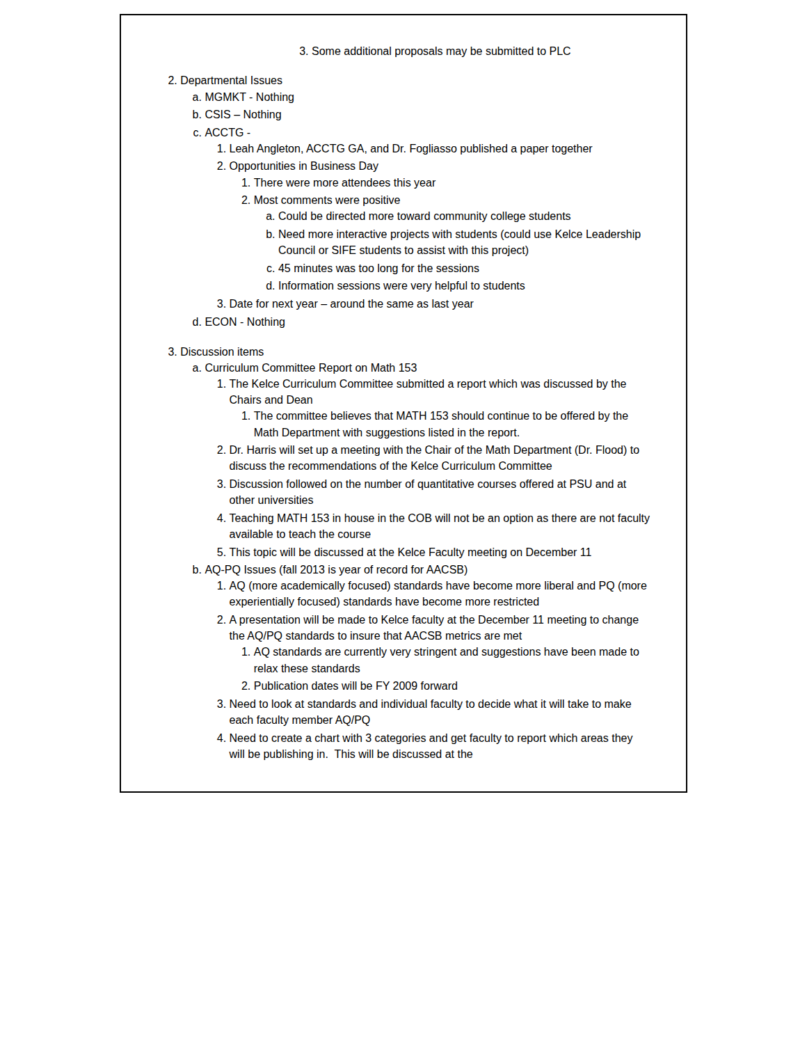Some additional proposals may be submitted to PLC
Departmental Issues
MGMKT - Nothing
CSIS – Nothing
ACCTG -
Leah Angleton, ACCTG GA, and Dr. Fogliasso published a paper together
Opportunities in Business Day
There were more attendees this year
Most comments were positive
Could be directed more toward community college students
Need more interactive projects with students (could use Kelce Leadership Council or SIFE students to assist with this project)
45 minutes was too long for the sessions
Information sessions were very helpful to students
Date for next year – around the same as last year
ECON - Nothing
Discussion items
Curriculum Committee Report on Math 153
The Kelce Curriculum Committee submitted a report which was discussed by the Chairs and Dean
The committee believes that MATH 153 should continue to be offered by the Math Department with suggestions listed in the report.
Dr. Harris will set up a meeting with the Chair of the Math Department (Dr. Flood) to discuss the recommendations of the Kelce Curriculum Committee
Discussion followed on the number of quantitative courses offered at PSU and at other universities
Teaching MATH 153 in house in the COB will not be an option as there are not faculty available to teach the course
This topic will be discussed at the Kelce Faculty meeting on December 11
AQ-PQ Issues (fall 2013 is year of record for AACSB)
AQ (more academically focused) standards have become more liberal and PQ (more experientially focused) standards have become more restricted
A presentation will be made to Kelce faculty at the December 11 meeting to change the AQ/PQ standards to insure that AACSB metrics are met
AQ standards are currently very stringent and suggestions have been made to relax these standards
Publication dates will be FY 2009 forward
Need to look at standards and individual faculty to decide what it will take to make each faculty member AQ/PQ
Need to create a chart with 3 categories and get faculty to report which areas they will be publishing in. This will be discussed at the